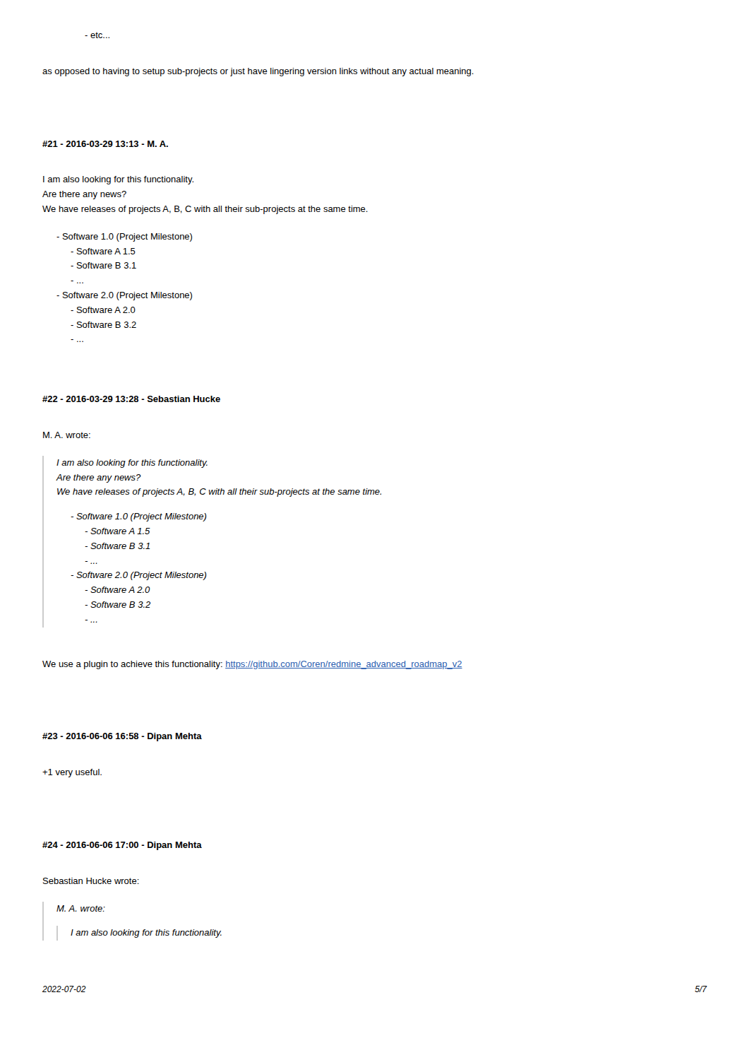etc...
as opposed to having to setup sub-projects or just have lingering version links without any actual meaning.
#21 - 2016-03-29 13:13 - M. A.
I am also looking for this functionality.
Are there any news?
We have releases of projects A, B, C with all their sub-projects at the same time.
Software 1.0 (Project Milestone)
Software A 1.5
Software B 3.1
...
Software 2.0 (Project Milestone)
Software A 2.0
Software B 3.2
...
#22 - 2016-03-29 13:28 - Sebastian Hucke
M. A. wrote:
I am also looking for this functionality.
Are there any news?
We have releases of projects A, B, C with all their sub-projects at the same time.
Software 1.0 (Project Milestone)
Software A 1.5
Software B 3.1
...
Software 2.0 (Project Milestone)
Software A 2.0
Software B 3.2
...
We use a plugin to achieve this functionality: https://github.com/Coren/redmine_advanced_roadmap_v2
#23 - 2016-06-06 16:58 - Dipan Mehta
+1 very useful.
#24 - 2016-06-06 17:00 - Dipan Mehta
Sebastian Hucke wrote:
M. A. wrote:
I am also looking for this functionality.
2022-07-02 5/7